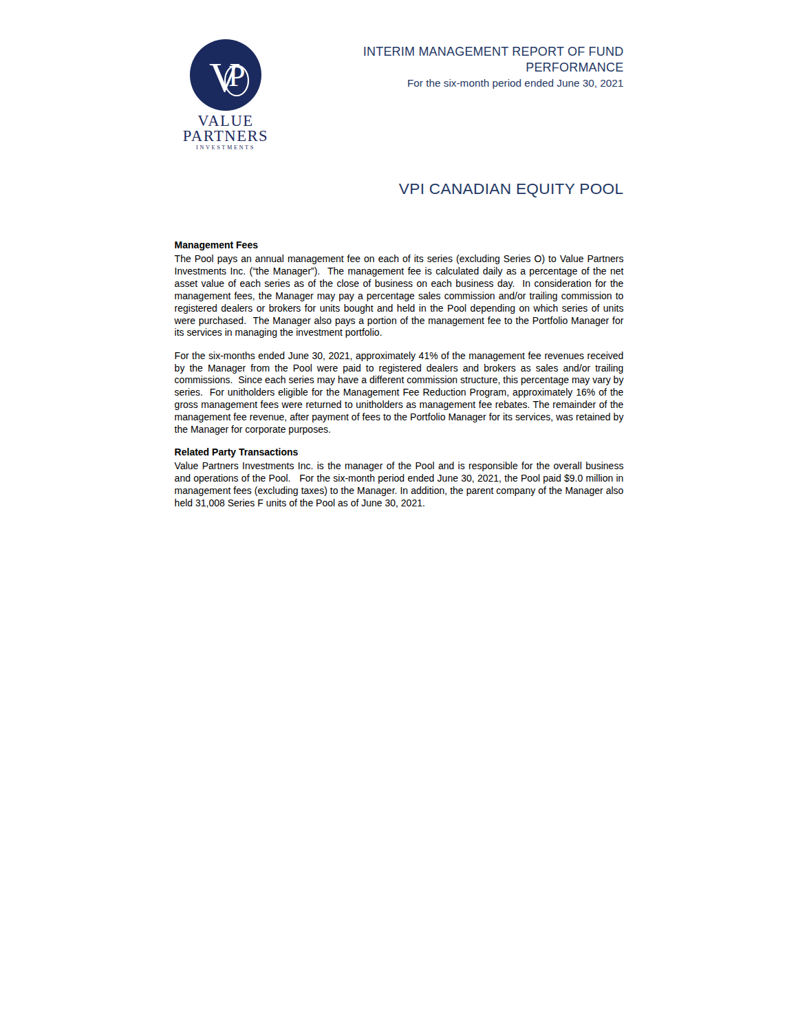V P
VALUE
PARTNERS
INVESTMENTS
INTERIM MANAGEMENT REPORT OF FUND PERFORMANCE
For the six-month period ended June 30, 2021
VPI CANADIAN EQUITY POOL
Management Fees
The Pool pays an annual management fee on each of its series (excluding Series O) to Value Partners Investments Inc. (“the Manager”). The management fee is calculated daily as a percentage of the net asset value of each series as of the close of business on each business day. In consideration for the management fees, the Manager may pay a percentage sales commission and/or trailing commission to registered dealers or brokers for units bought and held in the Pool depending on which series of units were purchased. The Manager also pays a portion of the management fee to the Portfolio Manager for its services in managing the investment portfolio.
For the six-months ended June 30, 2021, approximately 41% of the management fee revenues received by the Manager from the Pool were paid to registered dealers and brokers as sales and/or trailing commissions. Since each series may have a different commission structure, this percentage may vary by series. For unitholders eligible for the Management Fee Reduction Program, approximately 16% of the gross management fees were returned to unitholders as management fee rebates. The remainder of the management fee revenue, after payment of fees to the Portfolio Manager for its services, was retained by the Manager for corporate purposes.
Related Party Transactions
Value Partners Investments Inc. is the manager of the Pool and is responsible for the overall business and operations of the Pool. For the six-month period ended June 30, 2021, the Pool paid $9.0 million in management fees (excluding taxes) to the Manager. In addition, the parent company of the Manager also held 31,008 Series F units of the Pool as of June 30, 2021.